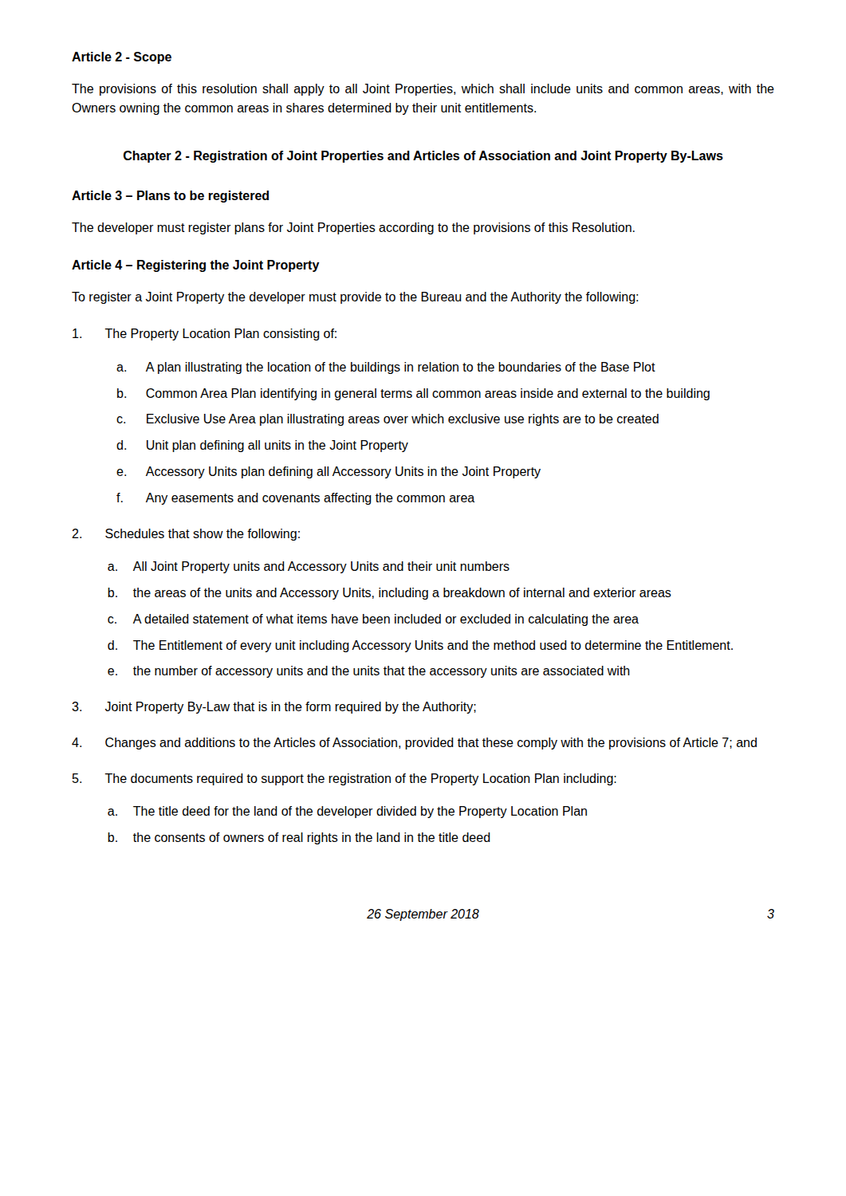Article 2 - Scope
The provisions of this resolution shall apply to all Joint Properties, which shall include units and common areas, with the Owners owning the common areas in shares determined by their unit entitlements.
Chapter 2 - Registration of Joint Properties and Articles of Association and Joint Property By-Laws
Article 3 – Plans to be registered
The developer must register plans for Joint Properties according to the provisions of this Resolution.
Article 4 – Registering the Joint Property
To register a Joint Property the developer must provide to the Bureau and the Authority the following:
The Property Location Plan consisting of:
A plan illustrating the location of the buildings in relation to the boundaries of the Base Plot
Common Area Plan identifying in general terms all common areas inside and external to the building
Exclusive Use Area plan illustrating areas over which exclusive use rights are to be created
Unit plan defining all units in the Joint Property
Accessory Units plan defining all Accessory Units in the Joint Property
Any easements and covenants affecting the common area
Schedules that show the following:
All Joint Property units and Accessory Units and their unit numbers
the areas of the units and Accessory Units, including a breakdown of internal and exterior areas
A detailed statement of what items have been included or excluded in calculating the area
The Entitlement of every unit including Accessory Units and the method used to determine the Entitlement.
the number of accessory units and the units that the accessory units are associated with
Joint Property By-Law that is in the form required by the Authority;
Changes and additions to the Articles of Association, provided that these comply with the provisions of Article 7; and
The documents required to support the registration of the Property Location Plan including:
The title deed for the land of the developer divided by the Property Location Plan
the consents of owners of real rights in the land in the title deed
26 September 2018 3